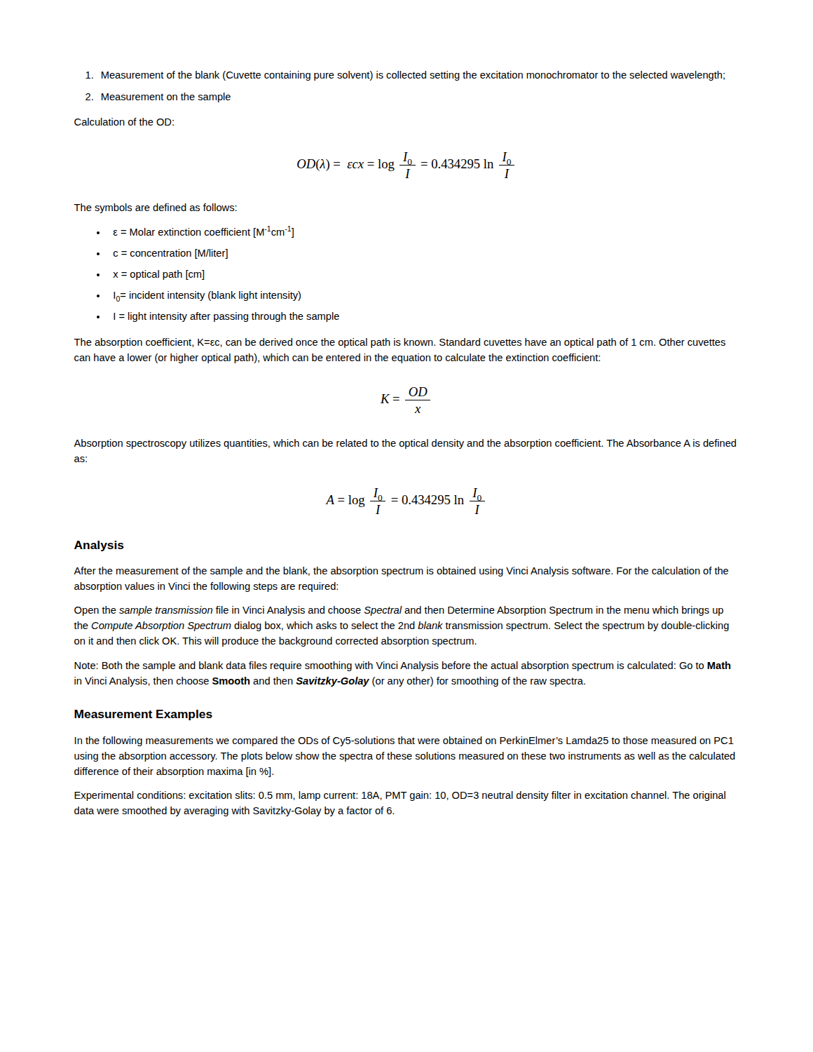Measurement of the blank (Cuvette containing pure solvent) is collected setting the excitation monochromator to the selected wavelength;
Measurement on the sample
Calculation of the OD:
OD(λ) = εcx = log I0 I = 0.434295 ln I0 I
The symbols are defined as follows:
ε = Molar extinction coefficient [M-1cm-1]
c = concentration [M/liter]
x = optical path [cm]
I0= incident intensity (blank light intensity)
I = light intensity after passing through the sample
The absorption coefficient, K=εc, can be derived once the optical path is known. Standard cuvettes have an optical path of 1 cm. Other cuvettes can have a lower (or higher optical path), which can be entered in the equation to calculate the extinction coefficient:
K = OD x
Absorption spectroscopy utilizes quantities, which can be related to the optical density and the absorption coefficient. The Absorbance A is defined as:
A = log I0 I = 0.434295 ln I0 I
Analysis
After the measurement of the sample and the blank, the absorption spectrum is obtained using Vinci Analysis software. For the calculation of the absorption values in Vinci the following steps are required:
Open the sample transmission file in Vinci Analysis and choose Spectral and then Determine Absorption Spectrum in the menu which brings up the Compute Absorption Spectrum dialog box, which asks to select the 2nd blank transmission spectrum. Select the spectrum by double-clicking on it and then click OK. This will produce the background corrected absorption spectrum.
Note: Both the sample and blank data files require smoothing with Vinci Analysis before the actual absorption spectrum is calculated: Go to Math in Vinci Analysis, then choose Smooth and then Savitzky-Golay (or any other) for smoothing of the raw spectra.
Measurement Examples
In the following measurements we compared the ODs of Cy5-solutions that were obtained on PerkinElmer’s Lamda25 to those measured on PC1 using the absorption accessory. The plots below show the spectra of these solutions measured on these two instruments as well as the calculated difference of their absorption maxima [in %].
Experimental conditions: excitation slits: 0.5 mm, lamp current: 18A, PMT gain: 10, OD=3 neutral density filter in excitation channel. The original data were smoothed by averaging with Savitzky-Golay by a factor of 6.